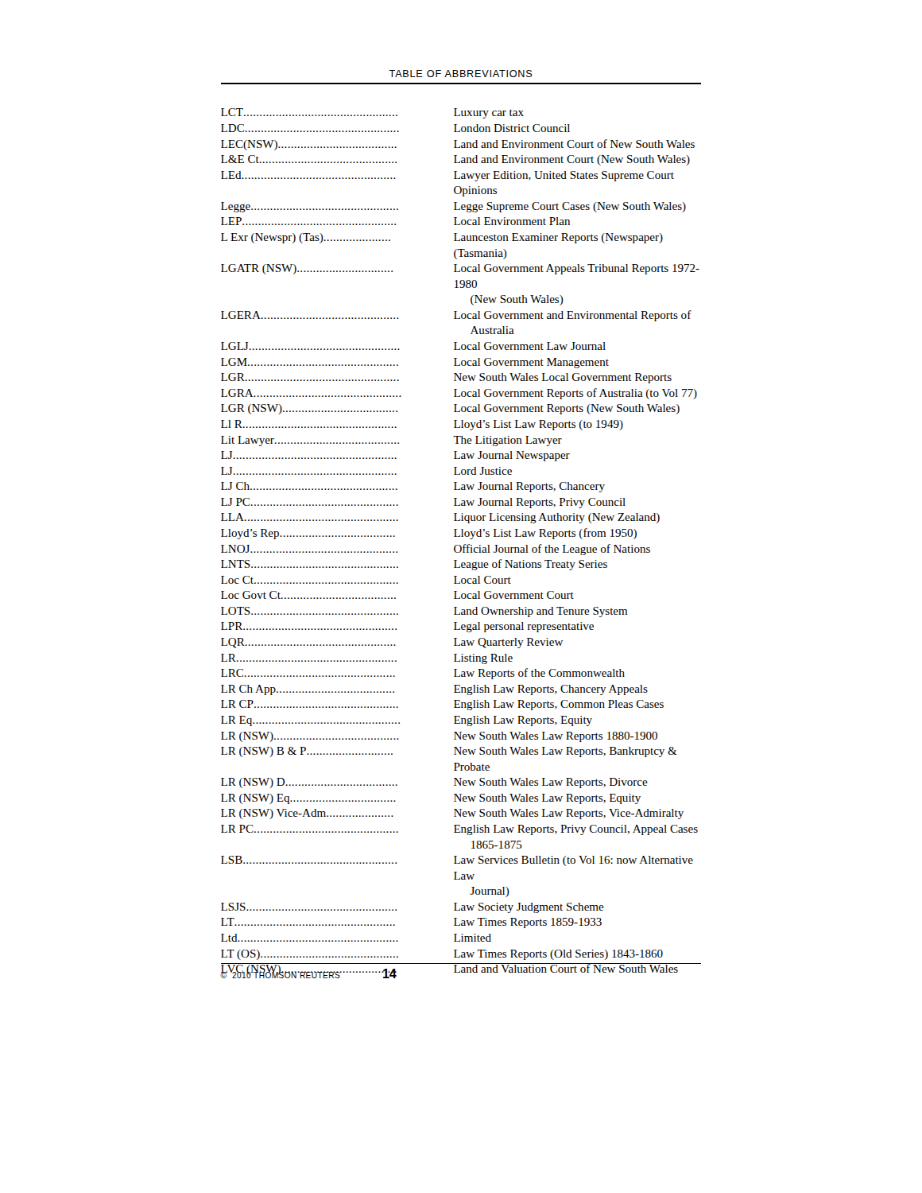TABLE OF ABBREVIATIONS
| LCT ................................................ | Luxury car tax |
| LDC ................................................ | London District Council |
| LEC(NSW) ..................................... | Land and Environment Court of New South Wales |
| L&E Ct ........................................... | Land and Environment Court (New South Wales) |
| LEd ................................................ | Lawyer Edition, United States Supreme Court Opinions |
| Legge .............................................. | Legge Supreme Court Cases (New South Wales) |
| LEP ................................................ | Local Environment Plan |
| L Exr (Newspr) (Tas) ..................... | Launceston Examiner Reports (Newspaper) (Tasmania) |
| LGATR (NSW) .............................. | Local Government Appeals Tribunal Reports 1972-1980 (New South Wales) |
| LGERA ........................................... | Local Government and Environmental Reports of Australia |
| LGLJ ............................................... | Local Government Law Journal |
| LGM ............................................... | Local Government Management |
| LGR ................................................ | New South Wales Local Government Reports |
| LGRA .............................................. | Local Government Reports of Australia (to Vol 77) |
| LGR (NSW) .................................... | Local Government Reports (New South Wales) |
| Ll R ................................................ | Lloyd’s List Law Reports (to 1949) |
| Lit Lawyer ....................................... | The Litigation Lawyer |
| LJ ................................................... | Law Journal Newspaper |
| LJ ................................................... | Lord Justice |
| LJ Ch .............................................. | Law Journal Reports, Chancery |
| LJ PC .............................................. | Law Journal Reports, Privy Council |
| LLA ................................................ | Liquor Licensing Authority (New Zealand) |
| Lloyd’s Rep .................................... | Lloyd’s List Law Reports (from 1950) |
| LNOJ .............................................. | Official Journal of the League of Nations |
| LNTS .............................................. | League of Nations Treaty Series |
| Loc Ct ............................................. | Local Court |
| Loc Govt Ct .................................... | Local Government Court |
| LOTS .............................................. | Land Ownership and Tenure System |
| LPR ................................................ | Legal personal representative |
| LQR ............................................... | Law Quarterly Review |
| LR .................................................. | Listing Rule |
| LRC ............................................... | Law Reports of the Commonwealth |
| LR Ch App ..................................... | English Law Reports, Chancery Appeals |
| LR CP ............................................. | English Law Reports, Common Pleas Cases |
| LR Eq .............................................. | English Law Reports, Equity |
| LR (NSW) ....................................... | New South Wales Law Reports 1880-1900 |
| LR (NSW) B & P ........................... | New South Wales Law Reports, Bankruptcy & Probate |
| LR (NSW) D ................................... | New South Wales Law Reports, Divorce |
| LR (NSW) Eq ................................. | New South Wales Law Reports, Equity |
| LR (NSW) Vice-Adm ..................... | New South Wales Law Reports, Vice-Admiralty |
| LR PC ............................................. | English Law Reports, Privy Council, Appeal Cases 1865-1875 |
| LSB ................................................ | Law Services Bulletin (to Vol 16: now Alternative Law Journal) |
| LSJS ............................................... | Law Society Judgment Scheme |
| LT .................................................. | Law Times Reports 1859-1933 |
| Ltd .................................................. | Limited |
| LT (OS) ........................................... | Law Times Reports (Old Series) 1843-1860 |
| LVC (NSW) .................................... | Land and Valuation Court of New South Wales |
© 2010 THOMSON REUTERS 14